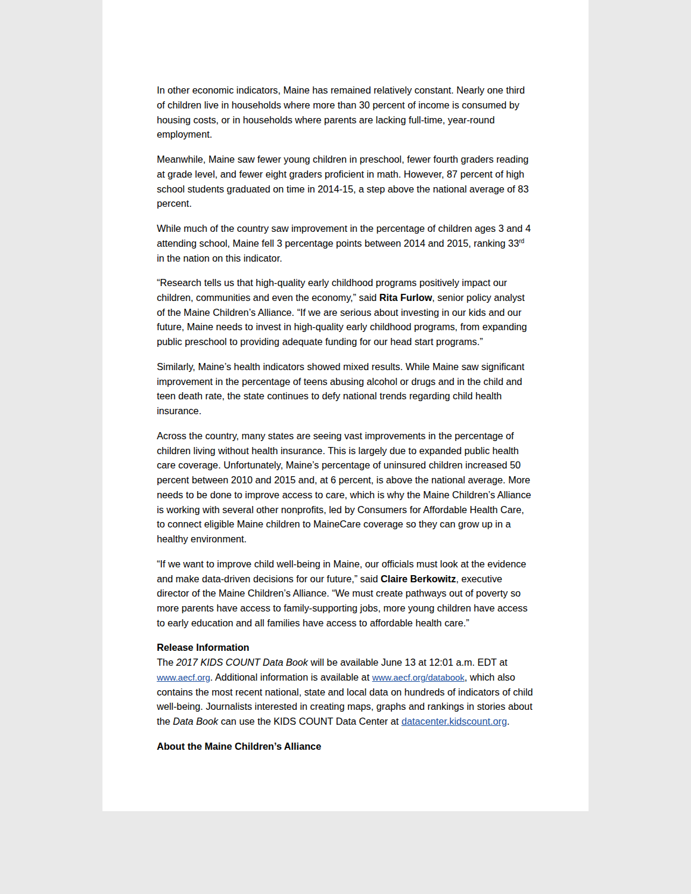In other economic indicators, Maine has remained relatively constant. Nearly one third of children live in households where more than 30 percent of income is consumed by housing costs, or in households where parents are lacking full-time, year-round employment.
Meanwhile, Maine saw fewer young children in preschool, fewer fourth graders reading at grade level, and fewer eight graders proficient in math. However, 87 percent of high school students graduated on time in 2014-15, a step above the national average of 83 percent.
While much of the country saw improvement in the percentage of children ages 3 and 4 attending school, Maine fell 3 percentage points between 2014 and 2015, ranking 33rd in the nation on this indicator.
“Research tells us that high-quality early childhood programs positively impact our children, communities and even the economy,” said Rita Furlow, senior policy analyst of the Maine Children’s Alliance. “If we are serious about investing in our kids and our future, Maine needs to invest in high-quality early childhood programs, from expanding public preschool to providing adequate funding for our head start programs.”
Similarly, Maine’s health indicators showed mixed results. While Maine saw significant improvement in the percentage of teens abusing alcohol or drugs and in the child and teen death rate, the state continues to defy national trends regarding child health insurance.
Across the country, many states are seeing vast improvements in the percentage of children living without health insurance. This is largely due to expanded public health care coverage. Unfortunately, Maine’s percentage of uninsured children increased 50 percent between 2010 and 2015 and, at 6 percent, is above the national average. More needs to be done to improve access to care, which is why the Maine Children’s Alliance is working with several other nonprofits, led by Consumers for Affordable Health Care, to connect eligible Maine children to MaineCare coverage so they can grow up in a healthy environment.
“If we want to improve child well-being in Maine, our officials must look at the evidence and make data-driven decisions for our future,” said Claire Berkowitz, executive director of the Maine Children’s Alliance. “We must create pathways out of poverty so more parents have access to family-supporting jobs, more young children have access to early education and all families have access to affordable health care.”
Release Information
The 2017 KIDS COUNT Data Book will be available June 13 at 12:01 a.m. EDT at www.aecf.org. Additional information is available at www.aecf.org/databook, which also contains the most recent national, state and local data on hundreds of indicators of child well-being. Journalists interested in creating maps, graphs and rankings in stories about the Data Book can use the KIDS COUNT Data Center at datacenter.kidscount.org.
About the Maine Children’s Alliance